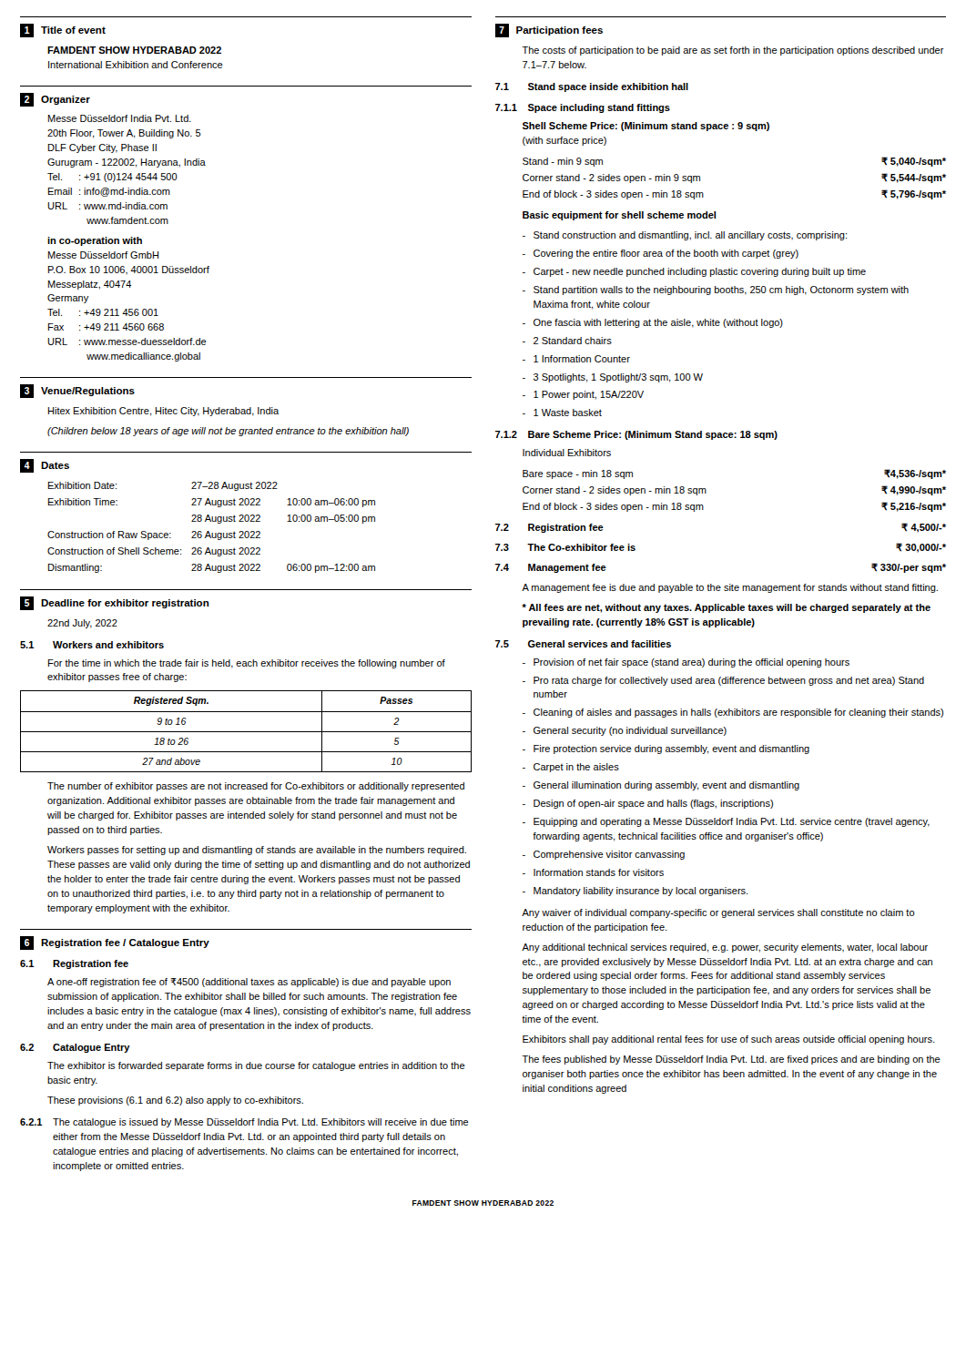1
Title of event
FAMDENT SHOW HYDERABAD 2022
International Exhibition and Conference
2
Organizer
Messe Düsseldorf India Pvt. Ltd.
20th Floor, Tower A, Building No. 5
DLF Cyber City, Phase II
Gurugram - 122002, Haryana, India
Tel.: +91 (0)124 4544 500
Email: info@md-india.com
URL: www.md-india.com
www.famdent.com
in co-operation with
Messe Düsseldorf GmbH
P.O. Box 10 1006, 40001 Düsseldorf
Messeplatz, 40474
Germany
Tel.: +49 211 456 001
Fax: +49 211 4560 668
URL: www.messe-duesseldorf.de
www.medicalliance.global
3
Venue/Regulations
Hitex Exhibition Centre, Hitec City, Hyderabad, India
(Children below 18 years of age will not be granted entrance to the exhibition hall)
4
Dates
| Exhibition Date: | 27–28 August 2022 | |
| Exhibition Time: | 27 August 2022 | 10:00 am–06:00 pm |
| | 28 August 2022 | 10:00 am–05:00 pm |
| Construction of Raw Space: | 26 August 2022 | |
| Construction of Shell Scheme: | 26 August 2022 | |
| Dismantling: | 28 August 2022 | 06:00 pm–12:00 am |
5
Deadline for exhibitor registration
22nd July, 2022
5.1
Workers and exhibitors
For the time in which the trade fair is held, each exhibitor receives the following number of exhibitor passes free of charge:
| Registered Sqm. | Passes |
| --- | --- |
| 9 to 16 | 2 |
| 18 to 26 | 5 |
| 27 and above | 10 |
The number of exhibitor passes are not increased for Co-exhibitors or additionally represented organization. Additional exhibitor passes are obtainable from the trade fair management and will be charged for. Exhibitor passes are intended solely for stand personnel and must not be passed on to third parties.
Workers passes for setting up and dismantling of stands are available in the numbers required. These passes are valid only during the time of setting up and dismantling and do not authorized the holder to enter the trade fair centre during the event. Workers passes must not be passed on to unauthorized third parties, i.e. to any third party not in a relationship of permanent to temporary employment with the exhibitor.
6
Registration fee / Catalogue Entry
6.1
Registration fee
A one-off registration fee of ₹4500 (additional taxes as applicable) is due and payable upon submission of application. The exhibitor shall be billed for such amounts. The registration fee includes a basic entry in the catalogue (max 4 lines), consisting of exhibitor's name, full address and an entry under the main area of presentation in the index of products.
6.2
Catalogue Entry
The exhibitor is forwarded separate forms in due course for catalogue entries in addition to the basic entry.
These provisions (6.1 and 6.2) also apply to co-exhibitors.
6.2.1
The catalogue is issued by Messe Düsseldorf India Pvt. Ltd. Exhibitors will receive in due time either from the Messe Düsseldorf India Pvt. Ltd. or an appointed third party full details on catalogue entries and placing of advertisements. No claims can be entertained for incorrect, incomplete or omitted entries.
7
Participation fees
The costs of participation to be paid are as set forth in the participation options described under 7.1–7.7 below.
7.1
Stand space inside exhibition hall
7.1.1
Space including stand fittings
Shell Scheme Price: (Minimum stand space : 9 sqm)
(with surface price)
| Stand - min 9 sqm | ₹ 5,040-/sqm* |
| Corner stand - 2 sides open - min 9 sqm | ₹ 5,544-/sqm* |
| End of block - 3 sides open - min 18 sqm | ₹ 5,796-/sqm* |
Basic equipment for shell scheme model
Stand construction and dismantling, incl. all ancillary costs, comprising:
Covering the entire floor area of the booth with carpet (grey)
Carpet - new needle punched including plastic covering during built up time
Stand partition walls to the neighbouring booths, 250 cm high, Octonorm system with Maxima front, white colour
One fascia with lettering at the aisle, white (without logo)
2 Standard chairs
1 Information Counter
3 Spotlights, 1 Spotlight/3 sqm, 100 W
1 Power point, 15A/220V
1 Waste basket
7.1.2
Bare Scheme Price: (Minimum Stand space: 18 sqm)
Individual Exhibitors
| Bare space - min 18 sqm | ₹4,536-/sqm* |
| Corner stand - 2 sides open - min 18 sqm | ₹ 4,990-/sqm* |
| End of block - 3 sides open - min 18 sqm | ₹ 5,216-/sqm* |
7.2
Registration fee
₹ 4,500/-*
7.3
The Co-exhibitor fee is
₹ 30,000/-*
7.4
Management fee
₹ 330/-per sqm*
A management fee is due and payable to the site management for stands without stand fitting.
* All fees are net, without any taxes. Applicable taxes will be charged separately at the prevailing rate. (currently 18% GST is applicable)
7.5
General services and facilities
Provision of net fair space (stand area) during the official opening hours
Pro rata charge for collectively used area (difference between gross and net area) Stand number
Cleaning of aisles and passages in halls (exhibitors are responsible for cleaning their stands)
General security (no individual surveillance)
Fire protection service during assembly, event and dismantling
Carpet in the aisles
General illumination during assembly, event and dismantling
Design of open-air space and halls (flags, inscriptions)
Equipping and operating a Messe Düsseldorf India Pvt. Ltd. service centre (travel agency, forwarding agents, technical facilities office and organiser's office)
Comprehensive visitor canvassing
Information stands for visitors
Mandatory liability insurance by local organisers.
Any waiver of individual company-specific or general services shall constitute no claim to reduction of the participation fee.
Any additional technical services required, e.g. power, security elements, water, local labour etc., are provided exclusively by Messe Düsseldorf India Pvt. Ltd. at an extra charge and can be ordered using special order forms. Fees for additional stand assembly services supplementary to those included in the participation fee, and any orders for services shall be agreed on or charged according to Messe Düsseldorf India Pvt. Ltd.'s price lists valid at the time of the event.
Exhibitors shall pay additional rental fees for use of such areas outside official opening hours.
The fees published by Messe Düsseldorf India Pvt. Ltd. are fixed prices and are binding on the organiser both parties once the exhibitor has been admitted. In the event of any change in the initial conditions agreed
FAMDENT SHOW HYDERABAD 2022